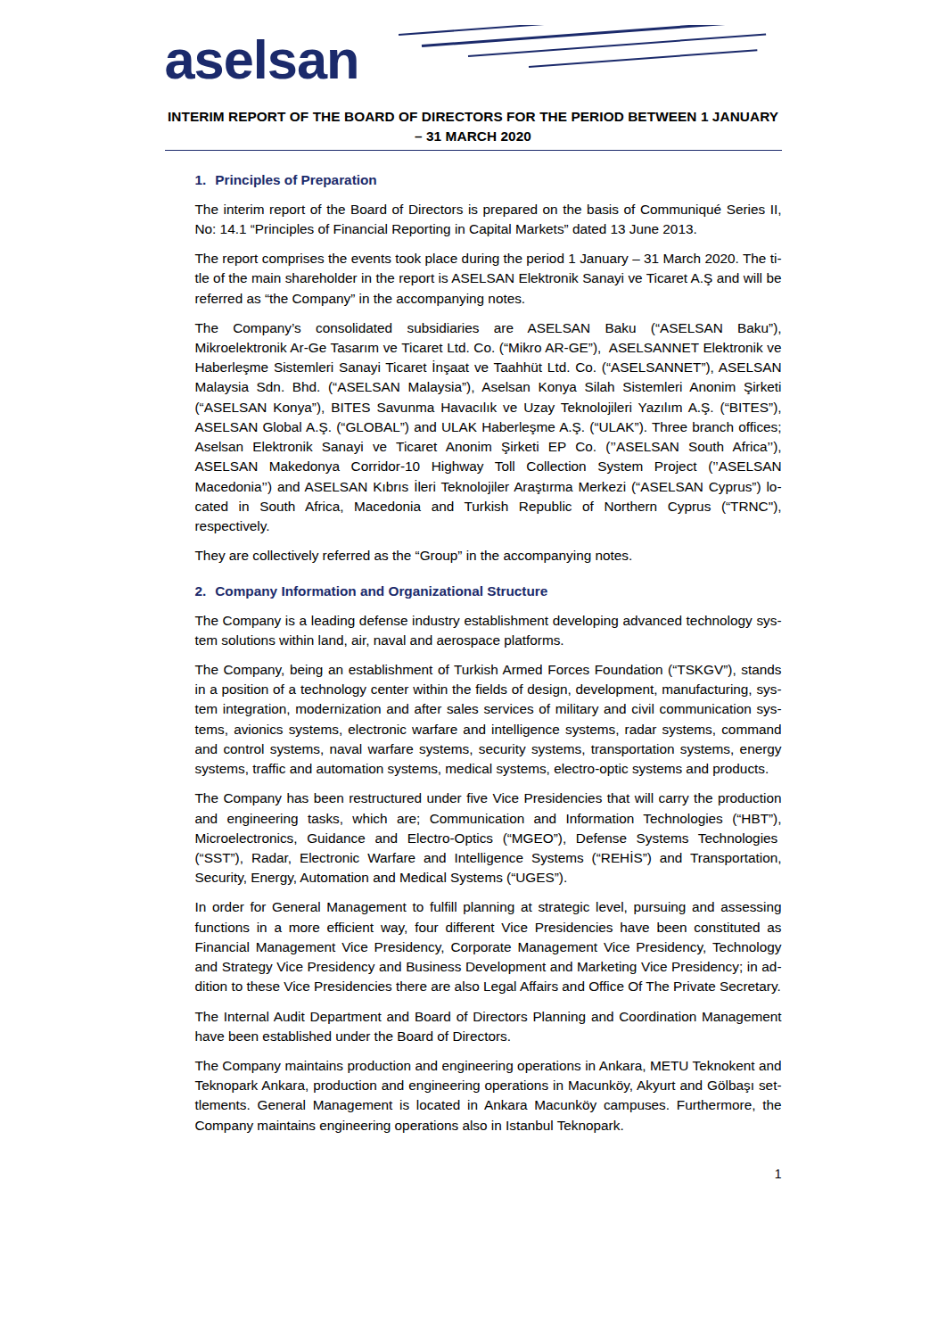aselsan
INTERIM REPORT OF THE BOARD OF DIRECTORS FOR THE PERIOD BETWEEN 1 JANUARY – 31 MARCH 2020
1. Principles of Preparation
The interim report of the Board of Directors is prepared on the basis of Communiqué Series II, No: 14.1 “Principles of Financial Reporting in Capital Markets” dated 13 June 2013.
The report comprises the events took place during the period 1 January – 31 March 2020. The title of the main shareholder in the report is ASELSAN Elektronik Sanayi ve Ticaret A.Ş and will be referred as “the Company” in the accompanying notes.
The Company’s consolidated subsidiaries are ASELSAN Baku (“ASELSAN Baku”), Mikroelektronik Ar-Ge Tasarım ve Ticaret Ltd. Co. (“Mikro AR-GE”), ASELSANNET Elektronik ve Haberleşme Sistemleri Sanayi Ticaret İnşaat ve Taahhüt Ltd. Co. (“ASELSANNET”), ASELSAN Malaysia Sdn. Bhd. (“ASELSAN Malaysia”), Aselsan Konya Silah Sistemleri Anonim Şirketi (“ASELSAN Konya”), BITES Savunma Havacılık ve Uzay Teknolojileri Yazılım A.Ş. (“BITES”), ASELSAN Global A.Ş. (“GLOBAL”) and ULAK Haberleşme A.Ş. (“ULAK”). Three branch offices; Aselsan Elektronik Sanayi ve Ticaret Anonim Şirketi EP Co. (’’ASELSAN South Africa’’), ASELSAN Makedonya Corridor-10 Highway Toll Collection System Project (’’ASELSAN Macedonia’’) and ASELSAN Kıbrıs İleri Teknolojiler Araştırma Merkezi (“ASELSAN Cyprus”) located in South Africa, Macedonia and Turkish Republic of Northern Cyprus (“TRNC"), respectively.
They are collectively referred as the “Group” in the accompanying notes.
2. Company Information and Organizational Structure
The Company is a leading defense industry establishment developing advanced technology system solutions within land, air, naval and aerospace platforms.
The Company, being an establishment of Turkish Armed Forces Foundation (“TSKGV”), stands in a position of a technology center within the fields of design, development, manufacturing, system integration, modernization and after sales services of military and civil communication systems, avionics systems, electronic warfare and intelligence systems, radar systems, command and control systems, naval warfare systems, security systems, transportation systems, energy systems, traffic and automation systems, medical systems, electro-optic systems and products.
The Company has been restructured under five Vice Presidencies that will carry the production and engineering tasks, which are; Communication and Information Technologies (“HBT”), Microelectronics, Guidance and Electro-Optics (“MGEO”), Defense Systems Technologies (“SST”), Radar, Electronic Warfare and Intelligence Systems (“REHİS”) and Transportation, Security, Energy, Automation and Medical Systems (“UGES”).
In order for General Management to fulfill planning at strategic level, pursuing and assessing functions in a more efficient way, four different Vice Presidencies have been constituted as Financial Management Vice Presidency, Corporate Management Vice Presidency, Technology and Strategy Vice Presidency and Business Development and Marketing Vice Presidency; in addition to these Vice Presidencies there are also Legal Affairs and Office Of The Private Secretary.
The Internal Audit Department and Board of Directors Planning and Coordination Management have been established under the Board of Directors.
The Company maintains production and engineering operations in Ankara, METU Teknokent and Teknopark Ankara, production and engineering operations in Macunköy, Akyurt and Gölbaşı settlements. General Management is located in Ankara Macunköy campuses. Furthermore, the Company maintains engineering operations also in Istanbul Teknopark.
1